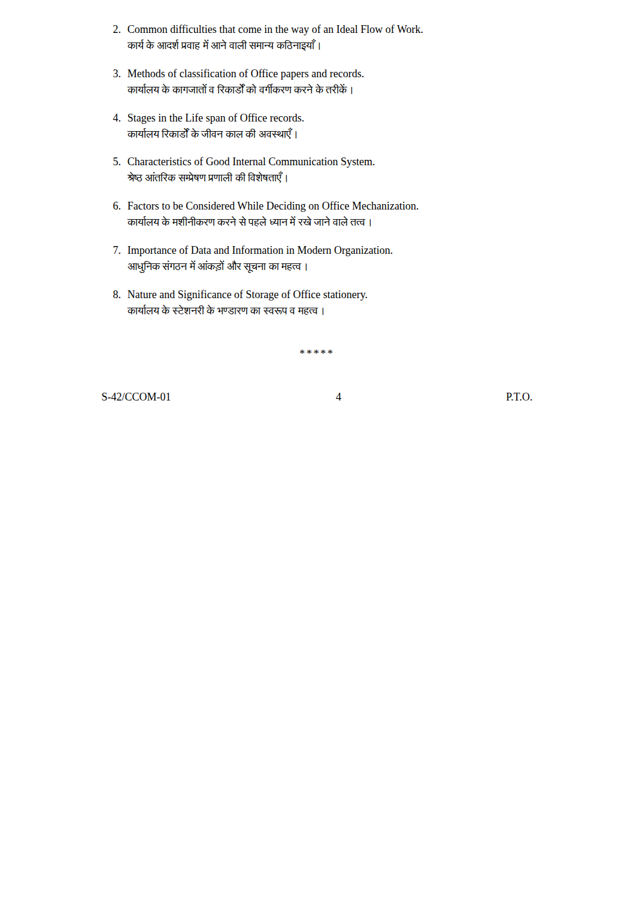2. Common difficulties that come in the way of an Ideal Flow of Work. कार्य के आदर्श प्रवाह में आने वाली समान्य कठिनाइयाँ।
3. Methods of classification of Office papers and records. कार्यालय के कागजातों व रिकार्डों को वर्गीकरण करने के तरीकें।
4. Stages in the Life span of Office records. कार्यालय रिकार्डों के जीवन काल की अवस्थाएँ।
5. Characteristics of Good Internal Communication System. श्रेष्ठ आंतरिक सम्प्रेषण प्रणाली की विशेषताएँ।
6. Factors to be Considered While Deciding on Office Mechanization. कार्यालय के मशीनीकरण करने से पहले ध्यान में रखे जाने वाले तत्व।
7. Importance of Data and Information in Modern Organization. आधुनिक संगठन में आंकड़ों और सूचना का महत्व।
8. Nature and Significance of Storage of Office stationery. कार्यालय के स्टेशनरी के भण्डारण का स्वरूप व महत्व।
*****
S-42/CCOM-01 4 P.T.O.